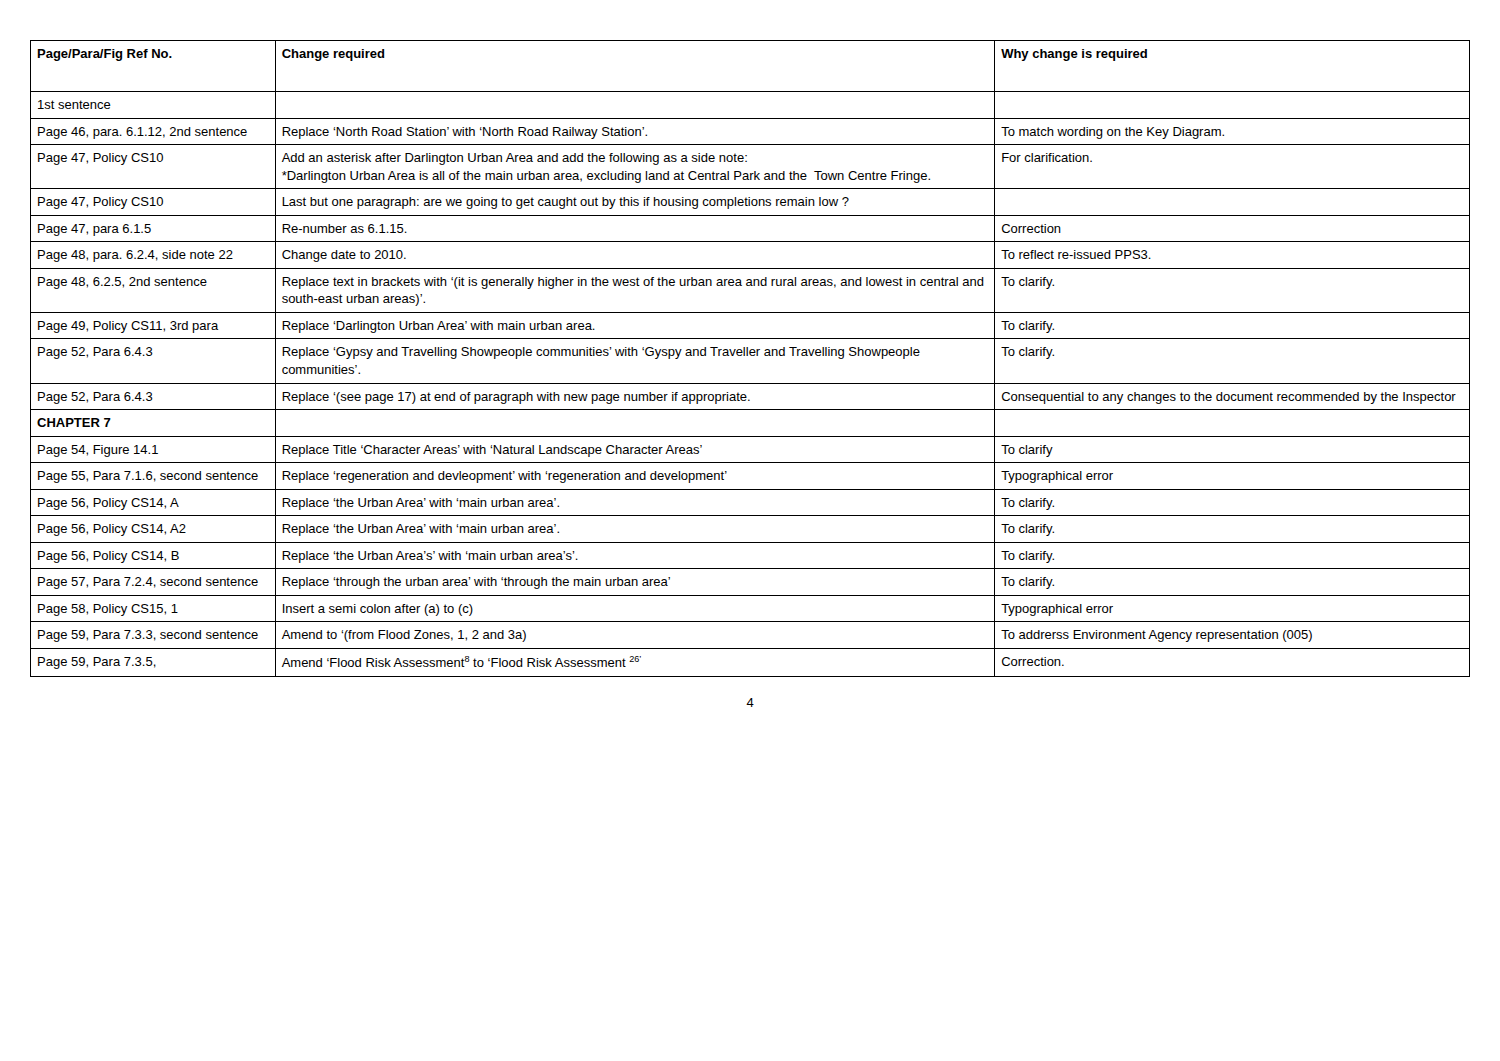| Page/Para/Fig Ref No. | Change required | Why change is required |
| --- | --- | --- |
| 1st sentence | | |
| Page 46, para. 6.1.12, 2nd sentence | Replace ‘North Road Station’ with ‘North Road Railway Station’. | To match wording on the Key Diagram. |
| Page 47, Policy CS10 | Add an asterisk after Darlington Urban Area and add the following as a side note: *Darlington Urban Area is all of the main urban area, excluding land at Central Park and the Town Centre Fringe. | For clarification. |
| Page 47, Policy CS10 | Last but one paragraph: are we going to get caught out by this if housing completions remain low ? | |
| Page 47, para 6.1.5 | Re-number as 6.1.15. | Correction |
| Page 48, para. 6.2.4, side note 22 | Change date to 2010. | To reflect re-issued PPS3. |
| Page 48, 6.2.5, 2nd sentence | Replace text in brackets with ‘(it is generally higher in the west of the urban area and rural areas, and lowest in central and south-east urban areas)’. | To clarify. |
| Page 49, Policy CS11, 3rd para | Replace ‘Darlington Urban Area’ with main urban area. | To clarify. |
| Page 52, Para 6.4.3 | Replace ‘Gypsy and Travelling Showpeople communities’ with ‘Gyspy and Traveller and Travelling Showpeople communities’. | To clarify. |
| Page 52, Para 6.4.3 | Replace ‘(see page 17) at end of paragraph with new page number if appropriate. | Consequential to any changes to the document recommended by the Inspector |
| CHAPTER 7 | | |
| Page 54, Figure 14.1 | Replace Title ‘Character Areas’ with ‘Natural Landscape Character Areas’ | To clarify |
| Page 55, Para 7.1.6, second sentence | Replace ‘regeneration and devleopment’ with ‘regeneration and development’ | Typographical error |
| Page 56, Policy CS14, A | Replace ‘the Urban Area’ with ‘main urban area’. | To clarify. |
| Page 56, Policy CS14, A2 | Replace ‘the Urban Area’ with ‘main urban area’. | To clarify. |
| Page 56, Policy CS14, B | Replace ‘the Urban Area’s’ with ‘main urban area’s’. | To clarify. |
| Page 57, Para 7.2.4, second sentence | Replace ‘through the urban area’ with ‘through the main urban area’ | To clarify. |
| Page 58, Policy CS15, 1 | Insert a semi colon after (a) to (c) | Typographical error |
| Page 59, Para 7.3.3, second sentence | Amend to ‘(from Flood Zones, 1, 2 and 3a) | To addrerss Environment Agency representation (005) |
| Page 59, Para 7.3.5, | Amend ‘Flood Risk Assessment 8 to ‘Flood Risk Assessment 26’ | Correction. |
4